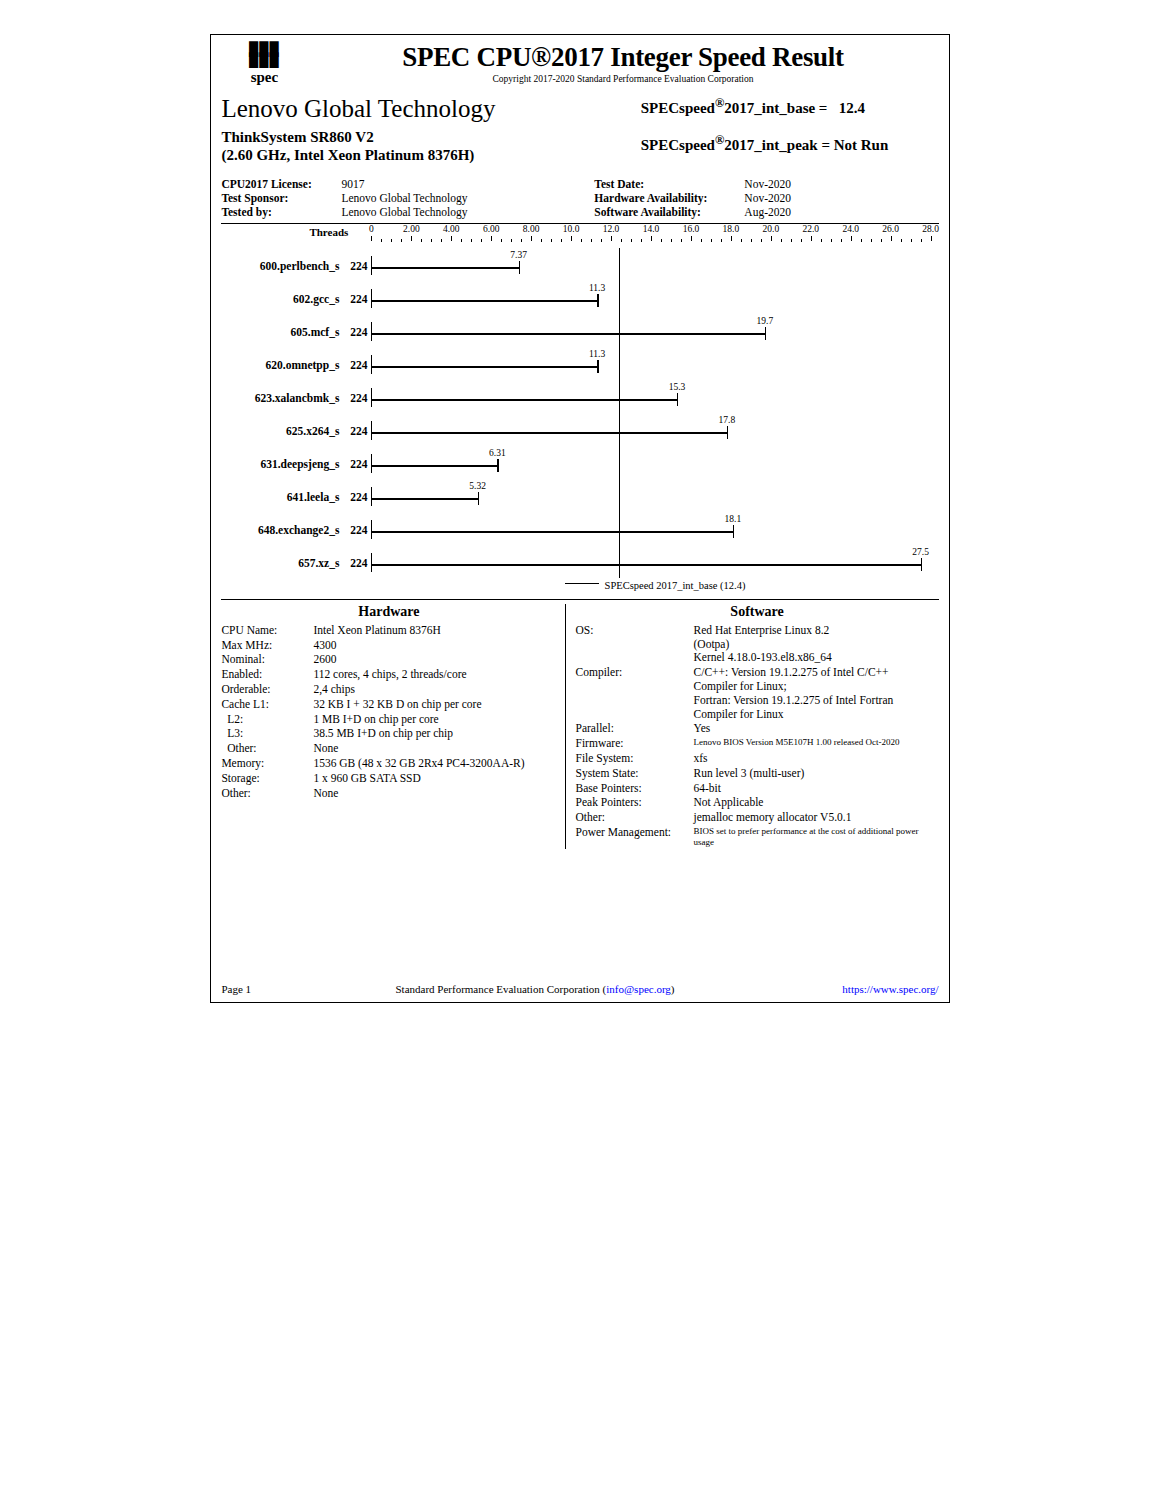███ ███ spec
SPEC CPU®2017 Integer Speed Result
Copyright 2017-2020 Standard Performance Evaluation Corporation
Lenovo Global Technology
ThinkSystem SR860 V2
(2.60 GHz, Intel Xeon Platinum 8376H)
SPECspeed®2017_int_base = 12.4
SPECspeed®2017_int_peak = Not Run
CPU2017 License:
9017
Test Sponsor:
Lenovo Global Technology
Tested by:
Lenovo Global Technology
Test Date:
Nov-2020
Hardware Availability:
Nov-2020
Software Availability:
Aug-2020
Threads
0 2.00 4.00 6.00 8.00 10.0 12.0 14.0 16.0 18.0 20.0 22.0 24.0 26.0 28.0
600.perlbench_s
224
7.37
602.gcc_s
224
11.3
605.mcf_s
224
19.7
620.omnetpp_s
224
11.3
623.xalancbmk_s
224
15.3
625.x264_s
224
17.8
631.deepsjeng_s
224
6.31
641.leela_s
224
5.32
648.exchange2_s
224
18.1
657.xz_s
224
27.5
SPECspeed 2017_int_base (12.4)
Hardware
| CPU Name: | Intel Xeon Platinum 8376H |
| Max MHz: | 4300 |
| Nominal: | 2600 |
| Enabled: | 112 cores, 4 chips, 2 threads/core |
| Orderable: | 2,4 chips |
| Cache L1: | 32 KB I + 32 KB D on chip per core |
| L2: | 1 MB I+D on chip per core |
| L3: | 38.5 MB I+D on chip per chip |
| Other: | None |
| Memory: | 1536 GB (48 x 32 GB 2Rx4 PC4-3200AA-R) |
| Storage: | 1 x 960 GB SATA SSD |
| Other: | None |
Software
| OS: | Red Hat Enterprise Linux 8.2 (Ootpa) Kernel 4.18.0-193.el8.x86_64 |
| Compiler: | C/C++: Version 19.1.2.275 of Intel C/C++ Compiler for Linux; Fortran: Version 19.1.2.275 of Intel Fortran Compiler for Linux |
| Parallel: | Yes |
| Firmware: | Lenovo BIOS Version M5E107H 1.00 released Oct-2020 |
| File System: | xfs |
| System State: | Run level 3 (multi-user) |
| Base Pointers: | 64-bit |
| Peak Pointers: | Not Applicable |
| Other: | jemalloc memory allocator V5.0.1 |
| Power Management: | BIOS set to prefer performance at the cost of additional power usage |
Page 1
Standard Performance Evaluation Corporation (info@spec.org)
https://www.spec.org/